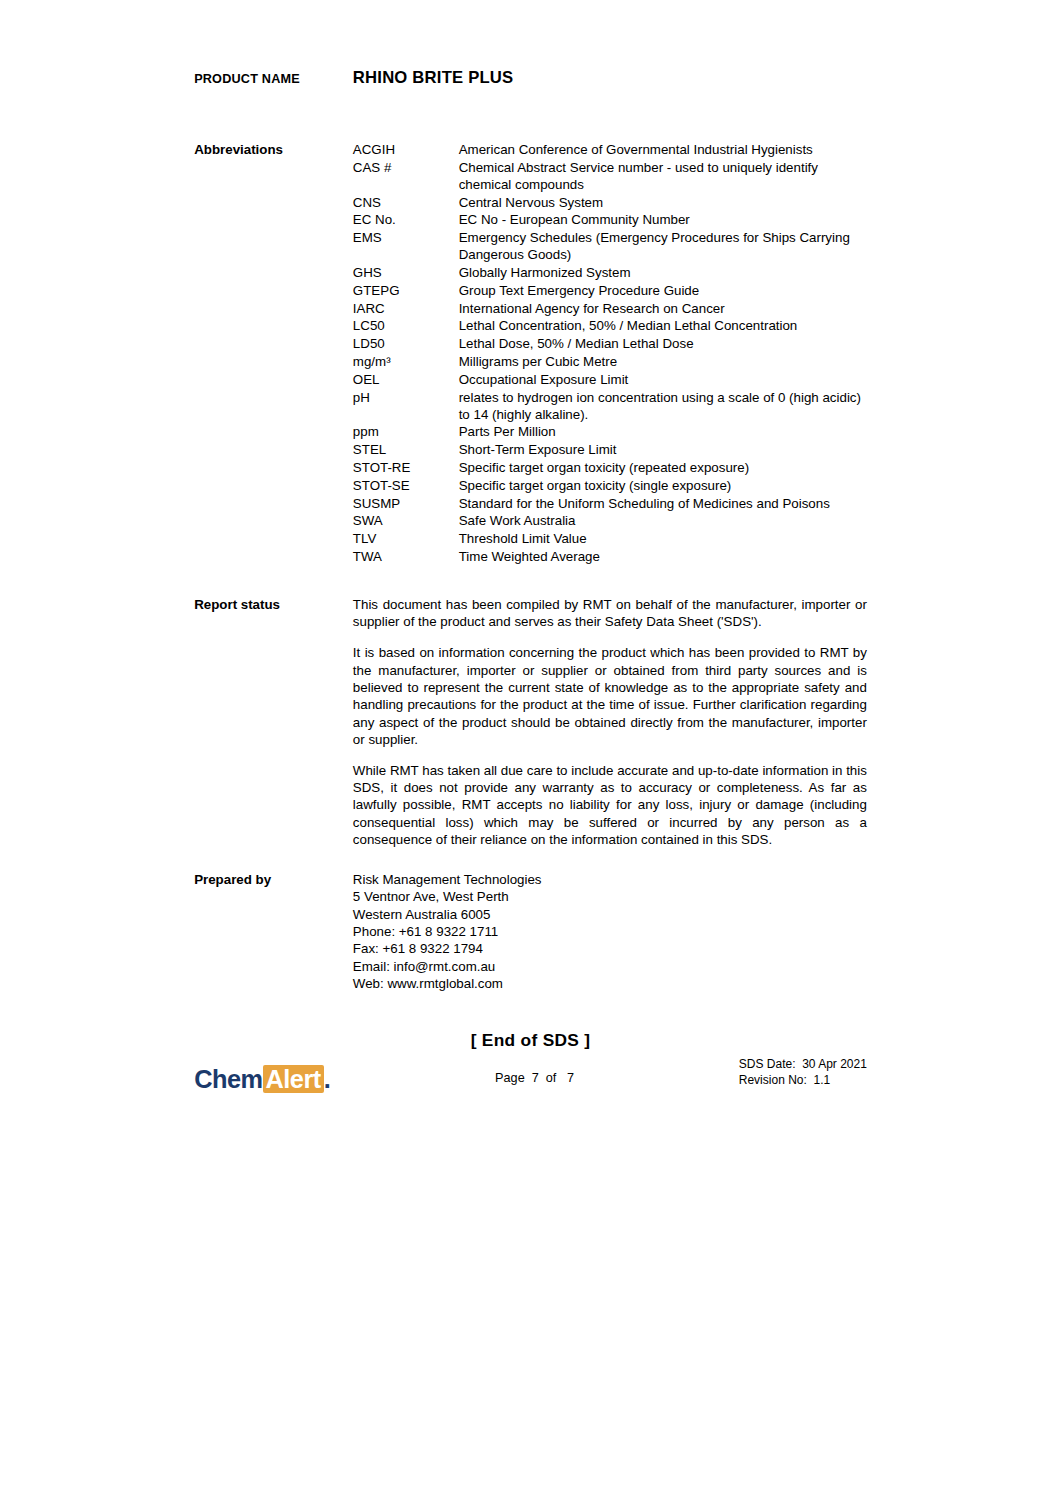PRODUCT NAME
RHINO BRITE PLUS
Abbreviations
| ACGIH | American Conference of Governmental Industrial Hygienists |
| CAS # | Chemical Abstract Service number - used to uniquely identify chemical compounds |
| CNS | Central Nervous System |
| EC No. | EC No - European Community Number |
| EMS | Emergency Schedules (Emergency Procedures for Ships Carrying Dangerous Goods) |
| GHS | Globally Harmonized System |
| GTEPG | Group Text Emergency Procedure Guide |
| IARC | International Agency for Research on Cancer |
| LC50 | Lethal Concentration, 50% / Median Lethal Concentration |
| LD50 | Lethal Dose, 50% / Median Lethal Dose |
| mg/m³ | Milligrams per Cubic Metre |
| OEL | Occupational Exposure Limit |
| pH | relates to hydrogen ion concentration using a scale of 0 (high acidic) to 14 (highly alkaline). |
| ppm | Parts Per Million |
| STEL | Short-Term Exposure Limit |
| STOT-RE | Specific target organ toxicity (repeated exposure) |
| STOT-SE | Specific target organ toxicity (single exposure) |
| SUSMP | Standard for the Uniform Scheduling of Medicines and Poisons |
| SWA | Safe Work Australia |
| TLV | Threshold Limit Value |
| TWA | Time Weighted Average |
Report status
This document has been compiled by RMT on behalf of the manufacturer, importer or supplier of the product and serves as their Safety Data Sheet ('SDS').
It is based on information concerning the product which has been provided to RMT by the manufacturer, importer or supplier or obtained from third party sources and is believed to represent the current state of knowledge as to the appropriate safety and handling precautions for the product at the time of issue. Further clarification regarding any aspect of the product should be obtained directly from the manufacturer, importer or supplier.
While RMT has taken all due care to include accurate and up-to-date information in this SDS, it does not provide any warranty as to accuracy or completeness. As far as lawfully possible, RMT accepts no liability for any loss, injury or damage (including consequential loss) which may be suffered or incurred by any person as a consequence of their reliance on the information contained in this SDS.
Prepared by
Risk Management Technologies
5 Ventnor Ave, West Perth
Western Australia 6005
Phone: +61 8 9322 1711
Fax: +61 8 9322 1794
Email: info@rmt.com.au
Web: www.rmtglobal.com
[ End of SDS ]
ChemAlert.
Page 7 of 7
SDS Date: 30 Apr 2021
Revision No: 1.1